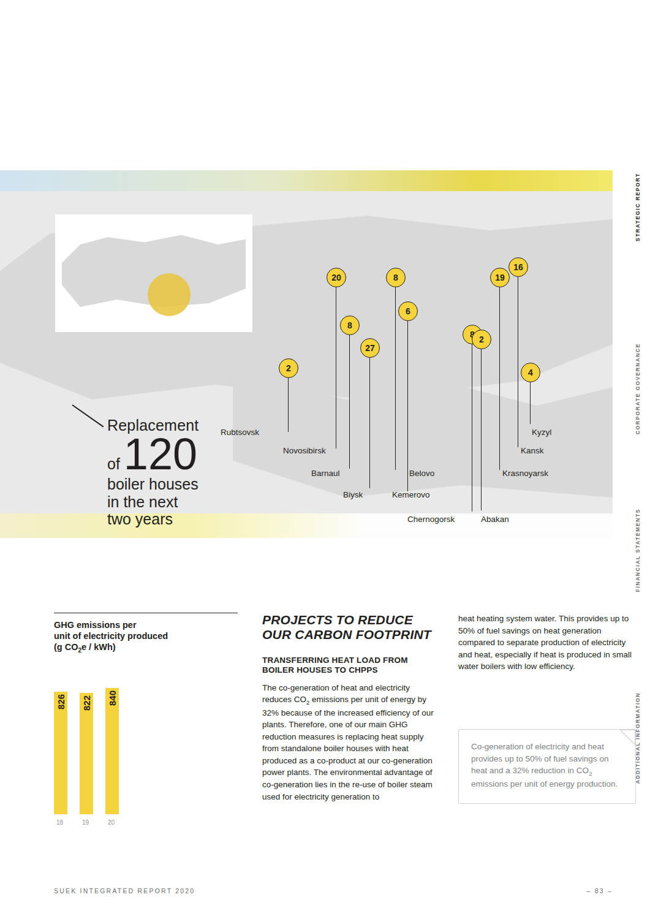STRATEGIC REPORT CORPORATE GOVERNANCE FINANCIAL STATEMENTS ADDITIONAL INFORMATION
Replacement
of 120
boiler houses
in the next
two years
2
Rubtsovsk
20
Novosibirsk
8
Barnaul
27
Biysk
8
Belovo
6
Kemerovo
8
Chernogorsk
2
Abakan
19
Krasnoyarsk
16
Kansk
4
Kyzyl
GHG emissions per
unit of electricity produced
(g CO2e / kWh)
826
822
840
18 19 20
PROJECTS TO REDUCE
OUR CARBON FOOTPRINT
TRANSFERRING HEAT LOAD FROM
BOILER HOUSES TO CHPPS
The co-generation of heat and electricity reduces CO2 emissions per unit of energy by 32% because of the increased efficiency of our plants. Therefore, one of our main GHG reduction measures is replacing heat supply from standalone boiler houses with heat produced as a co-product at our co-generation power plants. The environmental advantage of co-generation lies in the re-use of boiler steam used for electricity generation to
heat heating system water. This provides up to 50% of fuel savings on heat generation compared to separate production of electricity and heat, especially if heat is produced in small water boilers with low efficiency.
Co-generation of electricity and heat provides up to 50% of fuel savings on heat and a 32% reduction in CO2 emissions per unit of energy production.
SUEK INTEGRATED REPORT 2020
– 83 –